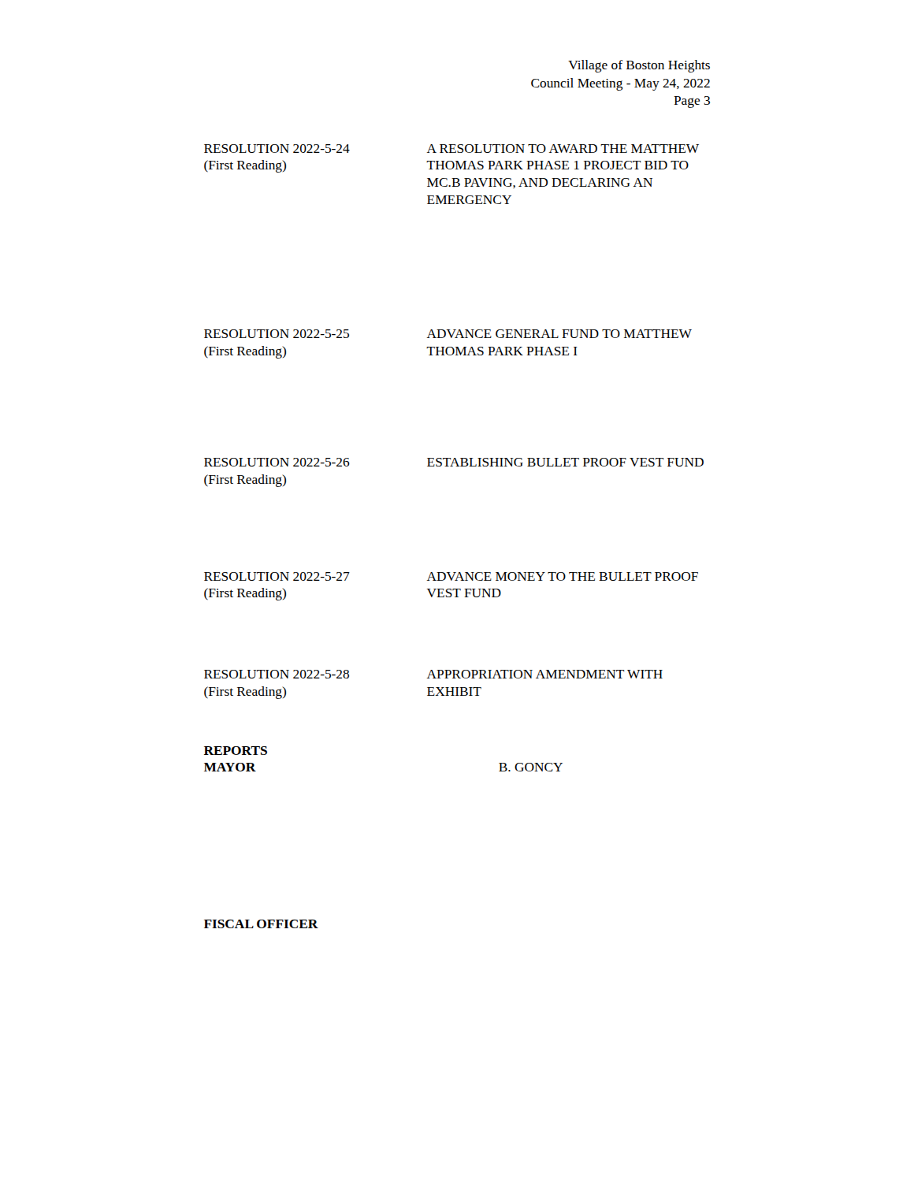Village of Boston Heights
Council Meeting - May 24, 2022
Page 3
| RESOLUTION 2022-5-24 (First Reading) | A RESOLUTION TO AWARD THE MATTHEW THOMAS PARK PHASE 1 PROJECT BID TO MC.B PAVING, AND DECLARING AN EMERGENCY |
| RESOLUTION 2022-5-25 (First Reading) | ADVANCE GENERAL FUND TO MATTHEW THOMAS PARK PHASE I |
| RESOLUTION 2022-5-26 (First Reading) | ESTABLISHING BULLET PROOF VEST FUND |
| RESOLUTION 2022-5-27 (First Reading) | ADVANCE MONEY TO THE BULLET PROOF VEST FUND |
| RESOLUTION 2022-5-28 (First Reading) | APPROPRIATION AMENDMENT WITH EXHIBIT |
REPORTS
MAYOR B. GONCY
FISCAL OFFICER